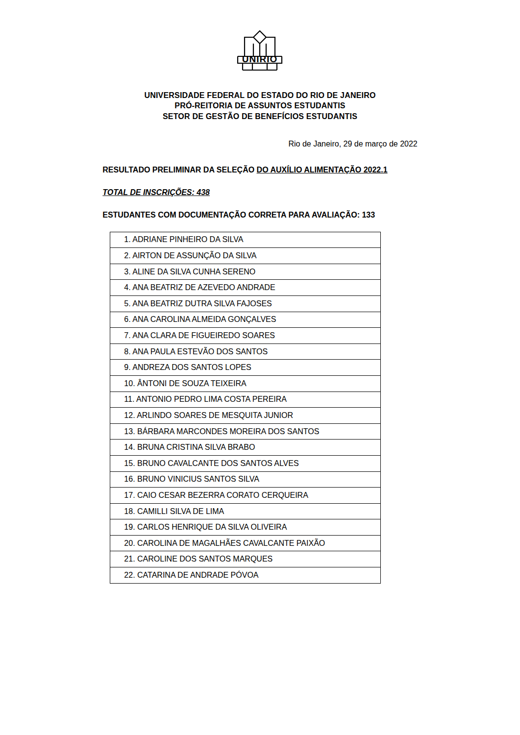UNIRIO
UNIVERSIDADE FEDERAL DO ESTADO DO RIO DE JANEIRO
PRÓ-REITORIA DE ASSUNTOS ESTUDANTIS
SETOR DE GESTÃO DE BENEFÍCIOS ESTUDANTIS
Rio de Janeiro, 29 de março de 2022
RESULTADO PRELIMINAR DA SELEÇÃO DO AUXÍLIO ALIMENTAÇÃO 2022.1
TOTAL DE INSCRIÇÕES: 438
ESTUDANTES COM DOCUMENTAÇÃO CORRETA PARA AVALIAÇÃO: 133
| 1. ADRIANE PINHEIRO DA SILVA |
| 2. AIRTON DE ASSUNÇÃO DA SILVA |
| 3. ALINE DA SILVA CUNHA SERENO |
| 4. ANA BEATRIZ DE AZEVEDO ANDRADE |
| 5. ANA BEATRIZ DUTRA SILVA FAJOSES |
| 6. ANA CAROLINA ALMEIDA GONÇALVES |
| 7. ANA CLARA DE FIGUEIREDO SOARES |
| 8. ANA PAULA ESTEVÃO DOS SANTOS |
| 9. ANDREZA DOS SANTOS LOPES |
| 10. ÂNTONI DE SOUZA TEIXEIRA |
| 11. ANTONIO PEDRO LIMA COSTA PEREIRA |
| 12. ARLINDO SOARES DE MESQUITA JUNIOR |
| 13. BÁRBARA MARCONDES MOREIRA DOS SANTOS |
| 14. BRUNA CRISTINA SILVA BRABO |
| 15. BRUNO CAVALCANTE DOS SANTOS ALVES |
| 16. BRUNO VINICIUS SANTOS SILVA |
| 17. CAIO CESAR BEZERRA CORATO CERQUEIRA |
| 18. CAMILLI SILVA DE LIMA |
| 19. CARLOS HENRIQUE DA SILVA OLIVEIRA |
| 20. CAROLINA DE MAGALHÃES CAVALCANTE PAIXÃO |
| 21. CAROLINE DOS SANTOS MARQUES |
| 22. CATARINA DE ANDRADE PÓVOA |